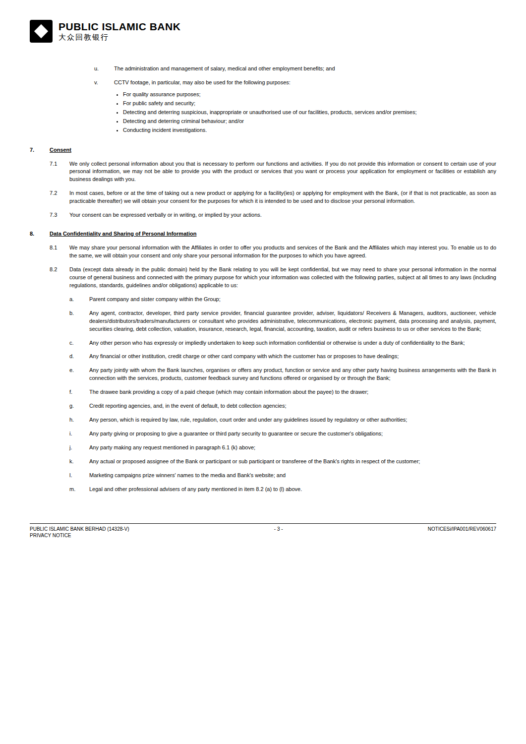PUBLIC ISLAMIC BANK
大众回教银行
u.
The administration and management of salary, medical and other employment benefits; and
v.
CCTV footage, in particular, may also be used for the following purposes:
For quality assurance purposes;
For public safety and security;
Detecting and deterring suspicious, inappropriate or unauthorised use of our facilities, products, services and/or premises;
Detecting and deterring criminal behaviour; and/or
Conducting incident investigations.
7.
Consent
7.1
We only collect personal information about you that is necessary to perform our functions and activities. If you do not provide this information or consent to certain use of your personal information, we may not be able to provide you with the product or services that you want or process your application for employment or facilities or establish any business dealings with you.
7.2
In most cases, before or at the time of taking out a new product or applying for a facility(ies) or applying for employment with the Bank, (or if that is not practicable, as soon as practicable thereafter) we will obtain your consent for the purposes for which it is intended to be used and to disclose your personal information.
7.3
Your consent can be expressed verbally or in writing, or implied by your actions.
8.
Data Confidentiality and Sharing of Personal Information
8.1
We may share your personal information with the Affiliates in order to offer you products and services of the Bank and the Affiliates which may interest you. To enable us to do the same, we will obtain your consent and only share your personal information for the purposes to which you have agreed.
8.2
Data (except data already in the public domain) held by the Bank relating to you will be kept confidential, but we may need to share your personal information in the normal course of general business and connected with the primary purpose for which your information was collected with the following parties, subject at all times to any laws (including regulations, standards, guidelines and/or obligations) applicable to us:
a.
Parent company and sister company within the Group;
b.
Any agent, contractor, developer, third party service provider, financial guarantee provider, adviser, liquidators/ Receivers & Managers, auditors, auctioneer, vehicle dealers/distributors/traders/manufacturers or consultant who provides administrative, telecommunications, electronic payment, data processing and analysis, payment, securities clearing, debt collection, valuation, insurance, research, legal, financial, accounting, taxation, audit or refers business to us or other services to the Bank;
c.
Any other person who has expressly or impliedly undertaken to keep such information confidential or otherwise is under a duty of confidentiality to the Bank;
d.
Any financial or other institution, credit charge or other card company with which the customer has or proposes to have dealings;
e.
Any party jointly with whom the Bank launches, organises or offers any product, function or service and any other party having business arrangements with the Bank in connection with the services, products, customer feedback survey and functions offered or organised by or through the Bank;
f.
The drawee bank providing a copy of a paid cheque (which may contain information about the payee) to the drawer;
g.
Credit reporting agencies, and, in the event of default, to debt collection agencies;
h.
Any person, which is required by law, rule, regulation, court order and under any guidelines issued by regulatory or other authorities;
i.
Any party giving or proposing to give a guarantee or third party security to guarantee or secure the customer's obligations;
j.
Any party making any request mentioned in paragraph 6.1 (k) above;
k.
Any actual or proposed assignee of the Bank or participant or sub participant or transferee of the Bank's rights in respect of the customer;
l.
Marketing campaigns prize winners' names to the media and Bank's website; and
m.
Legal and other professional advisers of any party mentioned in item 8.2 (a) to (l) above.
PUBLIC ISLAMIC BANK BERHAD (14328-V)
PRIVACY NOTICE
- 3 -
NOTICESi/IPA001/REV060617